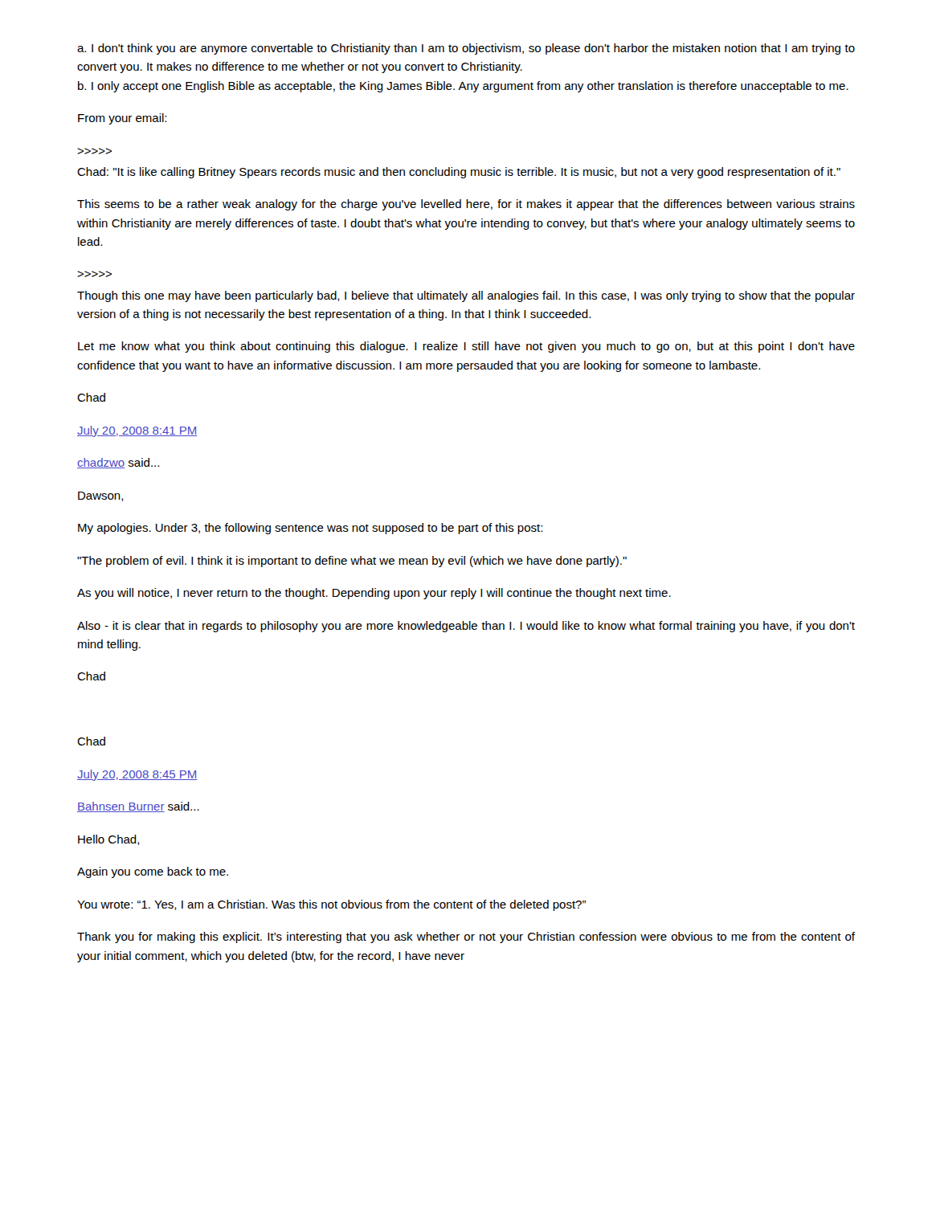a. I don't think you are anymore convertable to Christianity than I am to objectivism, so please don't harbor the mistaken notion that I am trying to convert you. It makes no difference to me whether or not you convert to Christianity.
b. I only accept one English Bible as acceptable, the King James Bible. Any argument from any other translation is therefore unacceptable to me.
From your email:
>>>>>
Chad: "It is like calling Britney Spears records music and then concluding music is terrible. It is music, but not a very good respresentation of it."
This seems to be a rather weak analogy for the charge you've levelled here, for it makes it appear that the differences between various strains within Christianity are merely differences of taste. I doubt that's what you're intending to convey, but that's where your analogy ultimately seems to lead.
>>>>>
Though this one may have been particularly bad, I believe that ultimately all analogies fail. In this case, I was only trying to show that the popular version of a thing is not necessarily the best representation of a thing. In that I think I succeeded.
Let me know what you think about continuing this dialogue. I realize I still have not given you much to go on, but at this point I don't have confidence that you want to have an informative discussion. I am more persauded that you are looking for someone to lambaste.
Chad
July 20, 2008 8:41 PM
chadzwo said...
Dawson,
My apologies. Under 3, the following sentence was not supposed to be part of this post:
"The problem of evil. I think it is important to define what we mean by evil (which we have done partly)."
As you will notice, I never return to the thought. Depending upon your reply I will continue the thought next time.
Also - it is clear that in regards to philosophy you are more knowledgeable than I. I would like to know what formal training you have, if you don't mind telling.
Chad
Chad
July 20, 2008 8:45 PM
Bahnsen Burner said...
Hello Chad,
Again you come back to me.
You wrote: “1. Yes, I am a Christian. Was this not obvious from the content of the deleted post?”
Thank you for making this explicit. It’s interesting that you ask whether or not your Christian confession were obvious to me from the content of your initial comment, which you deleted (btw, for the record, I have never